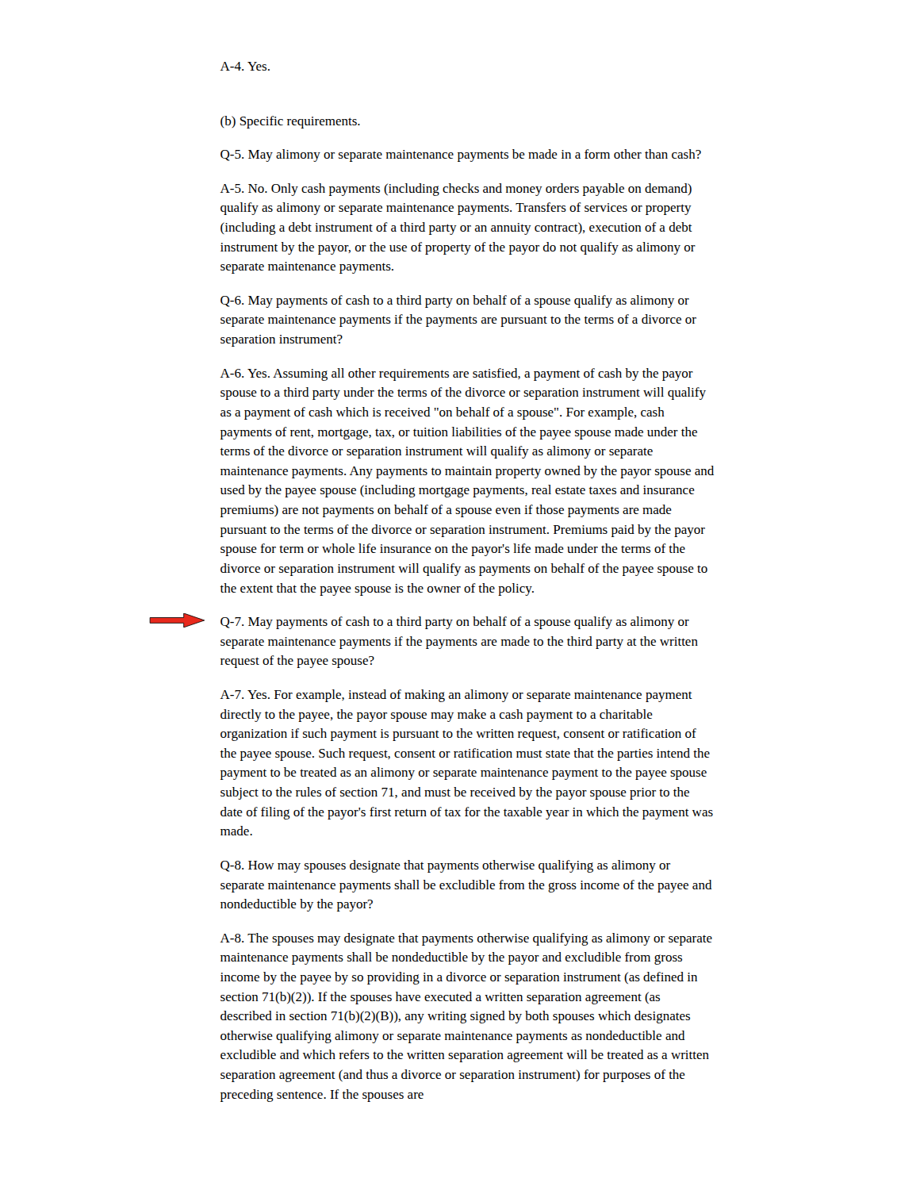A-4. Yes.
(b) Specific requirements.
Q-5. May alimony or separate maintenance payments be made in a form other than cash?
A-5. No. Only cash payments (including checks and money orders payable on demand) qualify as alimony or separate maintenance payments. Transfers of services or property (including a debt instrument of a third party or an annuity contract), execution of a debt instrument by the payor, or the use of property of the payor do not qualify as alimony or separate maintenance payments.
Q-6. May payments of cash to a third party on behalf of a spouse qualify as alimony or separate maintenance payments if the payments are pursuant to the terms of a divorce or separation instrument?
A-6. Yes. Assuming all other requirements are satisfied, a payment of cash by the payor spouse to a third party under the terms of the divorce or separation instrument will qualify as a payment of cash which is received "on behalf of a spouse". For example, cash payments of rent, mortgage, tax, or tuition liabilities of the payee spouse made under the terms of the divorce or separation instrument will qualify as alimony or separate maintenance payments. Any payments to maintain property owned by the payor spouse and used by the payee spouse (including mortgage payments, real estate taxes and insurance premiums) are not payments on behalf of a spouse even if those payments are made pursuant to the terms of the divorce or separation instrument. Premiums paid by the payor spouse for term or whole life insurance on the payor's life made under the terms of the divorce or separation instrument will qualify as payments on behalf of the payee spouse to the extent that the payee spouse is the owner of the policy.
Q-7. May payments of cash to a third party on behalf of a spouse qualify as alimony or separate maintenance payments if the payments are made to the third party at the written request of the payee spouse?
A-7. Yes. For example, instead of making an alimony or separate maintenance payment directly to the payee, the payor spouse may make a cash payment to a charitable organization if such payment is pursuant to the written request, consent or ratification of the payee spouse. Such request, consent or ratification must state that the parties intend the payment to be treated as an alimony or separate maintenance payment to the payee spouse subject to the rules of section 71, and must be received by the payor spouse prior to the date of filing of the payor's first return of tax for the taxable year in which the payment was made.
Q-8. How may spouses designate that payments otherwise qualifying as alimony or separate maintenance payments shall be excludible from the gross income of the payee and nondeductible by the payor?
A-8. The spouses may designate that payments otherwise qualifying as alimony or separate maintenance payments shall be nondeductible by the payor and excludible from gross income by the payee by so providing in a divorce or separation instrument (as defined in section 71(b)(2)). If the spouses have executed a written separation agreement (as described in section 71(b)(2)(B)), any writing signed by both spouses which designates otherwise qualifying alimony or separate maintenance payments as nondeductible and excludible and which refers to the written separation agreement will be treated as a written separation agreement (and thus a divorce or separation instrument) for purposes of the preceding sentence. If the spouses are